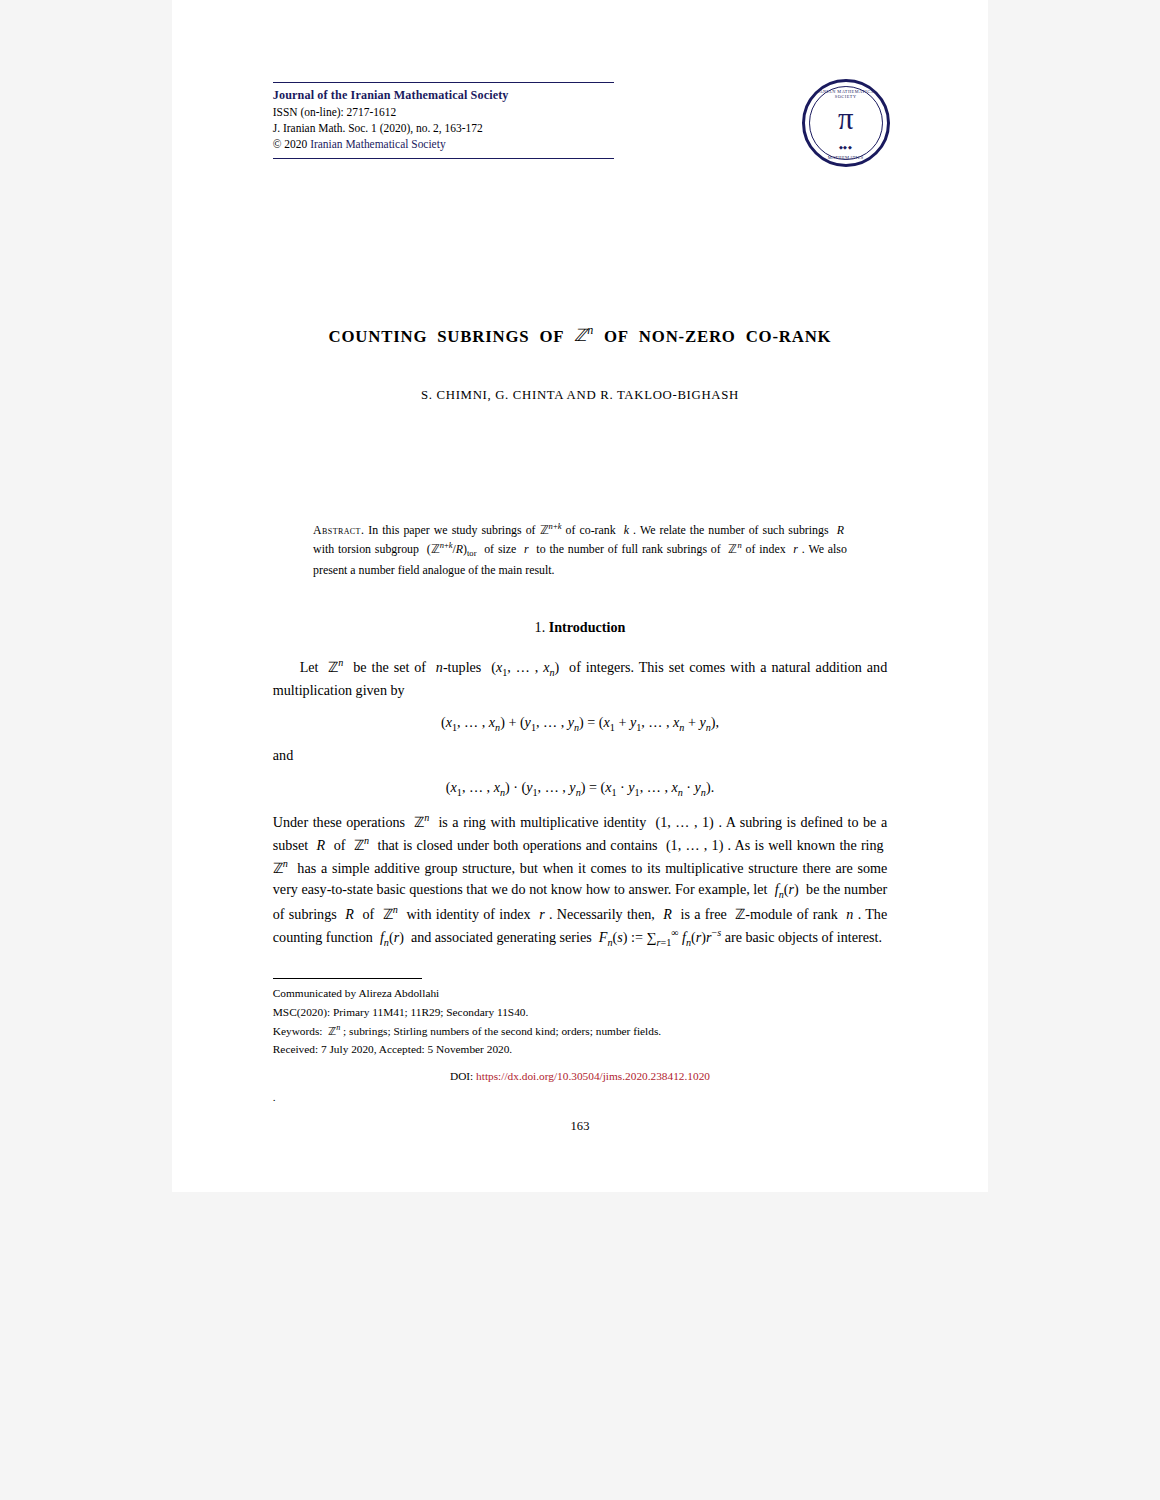Journal of the Iranian Mathematical Society
ISSN (on-line): 2717-1612
J. Iranian Math. Soc. 1 (2020), no. 2, 163-172
© 2020 Iranian Mathematical Society
Iranian Mathematical Society
π
◆◆◆
Mathematics
COUNTING SUBRINGS OF ℤn OF NON-ZERO CO-RANK
S. CHIMNI, G. CHINTA AND R. TAKLOO-BIGHASH
Abstract. In this paper we study subrings of ℤn+k of co-rank k . We relate the number of such subrings R with torsion subgroup (ℤn+k/R)tor of size r to the number of full rank subrings of ℤn of index r . We also present a number field analogue of the main result.
1. Introduction
Let ℤn be the set of n-tuples (x1, … , xn) of integers. This set comes with a natural addition and multiplication given by
(x1, … , xn) + (y1, … , yn) = (x1 + y1, … , xn + yn),
and
(x1, … , xn) · (y1, … , yn) = (x1 · y1, … , xn · yn).
Under these operations ℤn is a ring with multiplicative identity (1, … , 1) . A subring is defined to be a subset R of ℤn that is closed under both operations and contains (1, … , 1) . As is well known the ring ℤn has a simple additive group structure, but when it comes to its multiplicative structure there are some very easy-to-state basic questions that we do not know how to answer. For example, let fn(r) be the number of subrings R of ℤn with identity of index r . Necessarily then, R is a free ℤ-module of rank n . The counting function fn(r) and associated generating series Fn(s) := ∑r=1∞ fn(r)r−s are basic objects of interest.
Communicated by Alireza Abdollahi
MSC(2020): Primary 11M41; 11R29; Secondary 11S40.
Keywords: ℤn ; subrings; Stirling numbers of the second kind; orders; number fields.
Received: 7 July 2020, Accepted: 5 November 2020.
DOI: https://dx.doi.org/10.30504/jims.2020.238412.1020
.
163